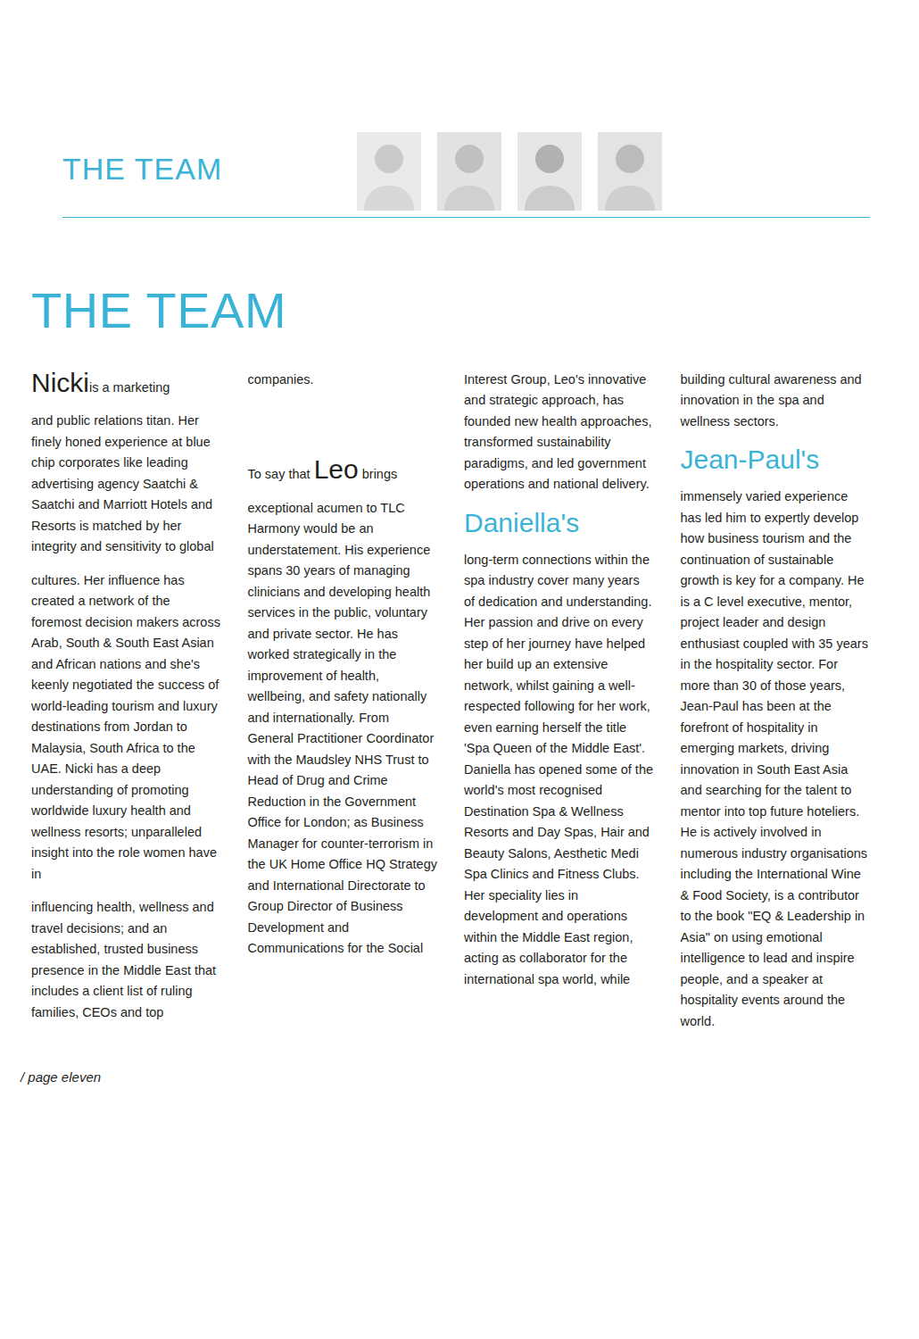The Team
THE TEAM
Nicki is a marketing
and public relations titan. Her finely honed experience at blue chip corporates like leading advertising agency Saatchi & Saatchi and Marriott Hotels and Resorts is matched by her integrity and sensitivity to global
cultures. Her influence has created a network of the foremost decision makers across Arab, South & South East Asian and African nations and she's keenly negotiated the success of world-leading tourism and luxury destinations from Jordan to Malaysia, South Africa to the UAE. Nicki has a deep understanding of promoting worldwide luxury health and wellness resorts; unparalleled insight into the role women have in
influencing health, wellness and travel decisions; and an established, trusted business presence in the Middle East that includes a client list of ruling families, CEOs and top
companies.
To say that Leo brings
exceptional acumen to TLC Harmony would be an understatement. His experience spans 30 years of managing clinicians and developing health services in the public, voluntary and private sector. He has worked strategically in the improvement of health, wellbeing, and safety nationally and internationally. From General Practitioner Coordinator with the Maudsley NHS Trust to Head of Drug and Crime Reduction in the Government Office for London; as Business Manager for counter-terrorism in the UK Home Office HQ Strategy and International Directorate to Group Director of Business Development and Communications for the Social
Interest Group, Leo's innovative and strategic approach, has founded new health approaches, transformed sustainability paradigms, and led government operations and national delivery.
Daniella's
long-term connections within the spa industry cover many years of dedication and understanding. Her passion and drive on every step of her journey have helped her build up an extensive network, whilst gaining a well-respected following for her work, even earning herself the title 'Spa Queen of the Middle East'. Daniella has opened some of the world's most recognised Destination Spa & Wellness Resorts and Day Spas, Hair and Beauty Salons, Aesthetic Medi Spa Clinics and Fitness Clubs. Her speciality lies in development and operations within the Middle East region, acting as collaborator for the international spa world, while
building cultural awareness and innovation in the spa and wellness sectors.
Jean-Paul's
immensely varied experience has led him to expertly develop how business tourism and the continuation of sustainable growth is key for a company. He is a C level executive, mentor, project leader and design enthusiast coupled with 35 years in the hospitality sector. For more than 30 of those years, Jean-Paul has been at the forefront of hospitality in emerging markets, driving innovation in South East Asia and searching for the talent to mentor into top future hoteliers. He is actively involved in numerous industry organisations including the International Wine & Food Society, is a contributor to the book "EQ & Leadership in Asia" on using emotional intelligence to lead and inspire people, and a speaker at hospitality events around the world.
/ page eleven